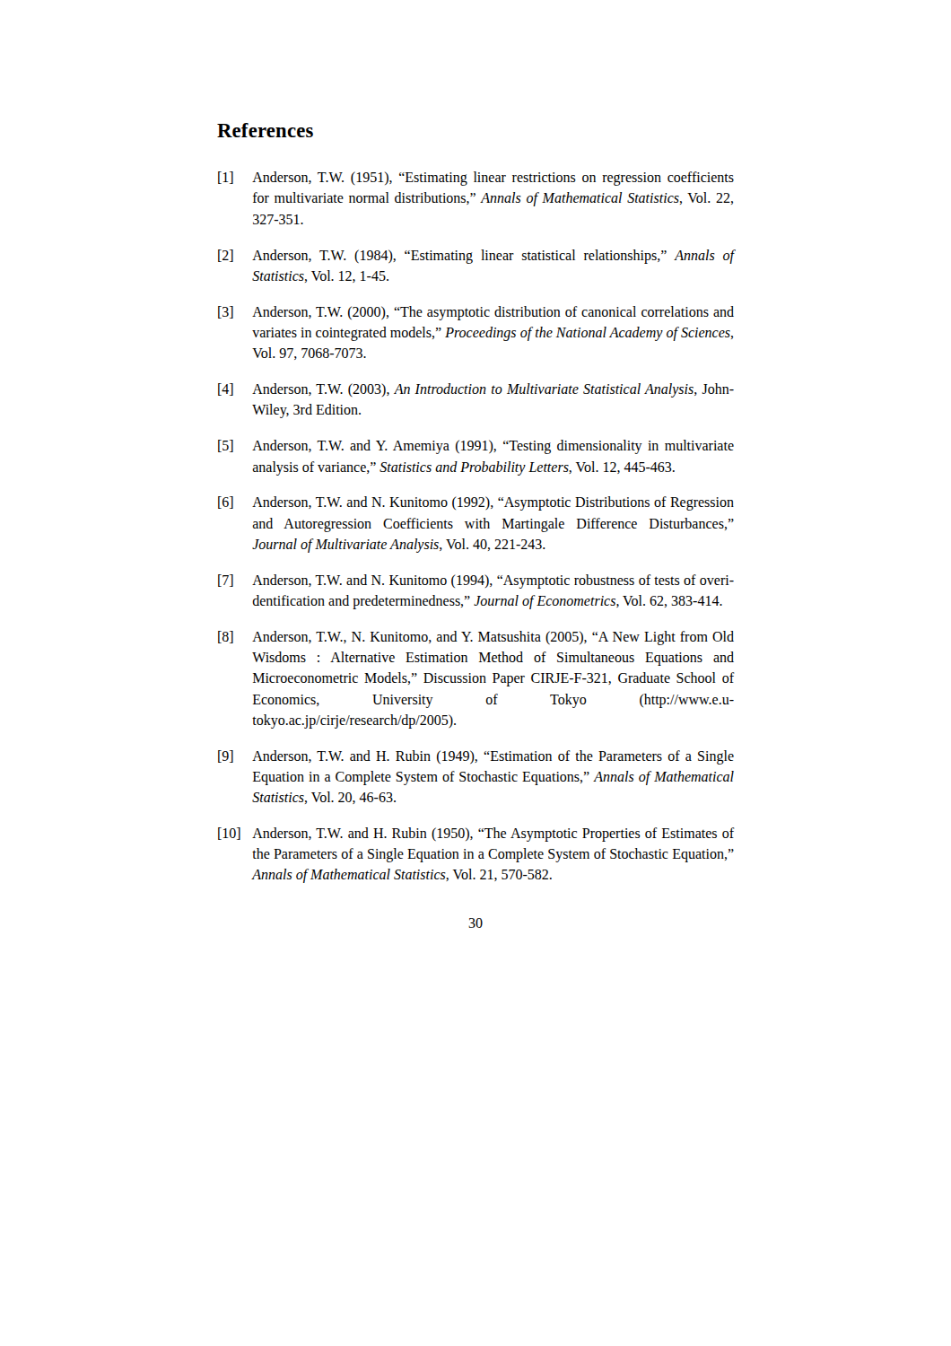References
[1] Anderson, T.W. (1951), “Estimating linear restrictions on regression coefficients for multivariate normal distributions,” Annals of Mathematical Statistics, Vol. 22, 327-351.
[2] Anderson, T.W. (1984), “Estimating linear statistical relationships,” Annals of Statistics, Vol. 12, 1-45.
[3] Anderson, T.W. (2000), “The asymptotic distribution of canonical correlations and variates in cointegrated models,” Proceedings of the National Academy of Sciences, Vol. 97, 7068-7073.
[4] Anderson, T.W. (2003), An Introduction to Multivariate Statistical Analysis, John-Wiley, 3rd Edition.
[5] Anderson, T.W. and Y. Amemiya (1991), “Testing dimensionality in multivariate analysis of variance,” Statistics and Probability Letters, Vol. 12, 445-463.
[6] Anderson, T.W. and N. Kunitomo (1992), “Asymptotic Distributions of Regression and Autoregression Coefficients with Martingale Difference Disturbances,” Journal of Multivariate Analysis, Vol. 40, 221-243.
[7] Anderson, T.W. and N. Kunitomo (1994), “Asymptotic robustness of tests of overidentification and predeterminedness,” Journal of Econometrics, Vol. 62, 383-414.
[8] Anderson, T.W., N. Kunitomo, and Y. Matsushita (2005), “A New Light from Old Wisdoms : Alternative Estimation Method of Simultaneous Equations and Microeconometric Models,” Discussion Paper CIRJE-F-321, Graduate School of Economics, University of Tokyo (http://www.e.u-tokyo.ac.jp/cirje/research/dp/2005).
[9] Anderson, T.W. and H. Rubin (1949), “Estimation of the Parameters of a Single Equation in a Complete System of Stochastic Equations,” Annals of Mathematical Statistics, Vol. 20, 46-63.
[10] Anderson, T.W. and H. Rubin (1950), “The Asymptotic Properties of Estimates of the Parameters of a Single Equation in a Complete System of Stochastic Equation,” Annals of Mathematical Statistics, Vol. 21, 570-582.
30